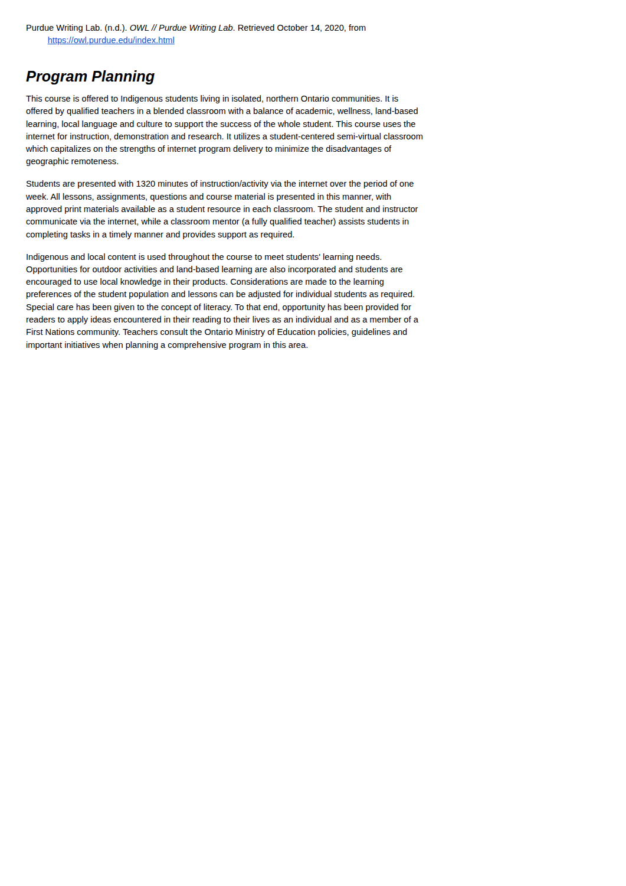Purdue Writing Lab. (n.d.). OWL // Purdue Writing Lab. Retrieved October 14, 2020, from https://owl.purdue.edu/index.html
Program Planning
This course is offered to Indigenous students living in isolated, northern Ontario communities. It is offered by qualified teachers in a blended classroom with a balance of academic, wellness, land-based learning, local language and culture to support the success of the whole student. This course uses the internet for instruction, demonstration and research. It utilizes a student-centered semi-virtual classroom which capitalizes on the strengths of internet program delivery to minimize the disadvantages of geographic remoteness.
Students are presented with 1320 minutes of instruction/activity via the internet over the period of one week. All lessons, assignments, questions and course material is presented in this manner, with approved print materials available as a student resource in each classroom. The student and instructor communicate via the internet, while a classroom mentor (a fully qualified teacher) assists students in completing tasks in a timely manner and provides support as required.
Indigenous and local content is used throughout the course to meet students' learning needs. Opportunities for outdoor activities and land-based learning are also incorporated and students are encouraged to use local knowledge in their products. Considerations are made to the learning preferences of the student population and lessons can be adjusted for individual students as required. Special care has been given to the concept of literacy. To that end, opportunity has been provided for readers to apply ideas encountered in their reading to their lives as an individual and as a member of a First Nations community. Teachers consult the Ontario Ministry of Education policies, guidelines and important initiatives when planning a comprehensive program in this area.